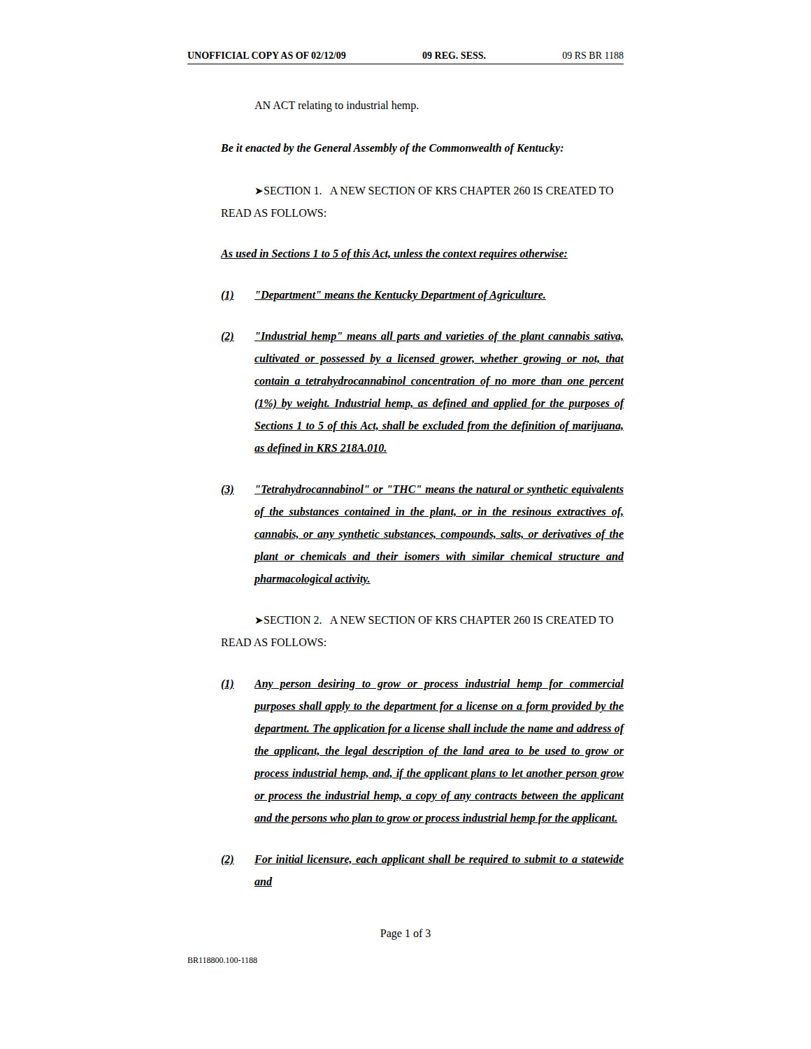UNOFFICIAL COPY AS OF 02/12/09 09 REG. SESS. 09 RS BR 1188
AN ACT relating to industrial hemp.
Be it enacted by the General Assembly of the Commonwealth of Kentucky:
➤SECTION 1. A NEW SECTION OF KRS CHAPTER 260 IS CREATED TO
READ AS FOLLOWS:
As used in Sections 1 to 5 of this Act, unless the context requires otherwise:
(1)
"Department" means the Kentucky Department of Agriculture.
(2)
"Industrial hemp" means all parts and varieties of the plant cannabis sativa, cultivated or possessed by a licensed grower, whether growing or not, that contain a tetrahydrocannabinol concentration of no more than one percent (1%) by weight. Industrial hemp, as defined and applied for the purposes of Sections 1 to 5 of this Act, shall be excluded from the definition of marijuana, as defined in KRS 218A.010.
(3)
"Tetrahydrocannabinol" or "THC" means the natural or synthetic equivalents of the substances contained in the plant, or in the resinous extractives of, cannabis, or any synthetic substances, compounds, salts, or derivatives of the plant or chemicals and their isomers with similar chemical structure and pharmacological activity.
➤SECTION 2. A NEW SECTION OF KRS CHAPTER 260 IS CREATED TO
READ AS FOLLOWS:
(1)
Any person desiring to grow or process industrial hemp for commercial purposes shall apply to the department for a license on a form provided by the department. The application for a license shall include the name and address of the applicant, the legal description of the land area to be used to grow or process industrial hemp, and, if the applicant plans to let another person grow or process the industrial hemp, a copy of any contracts between the applicant and the persons who plan to grow or process industrial hemp for the applicant.
(2)
For initial licensure, each applicant shall be required to submit to a statewide and
Page 1 of 3
BR118800.100-1188